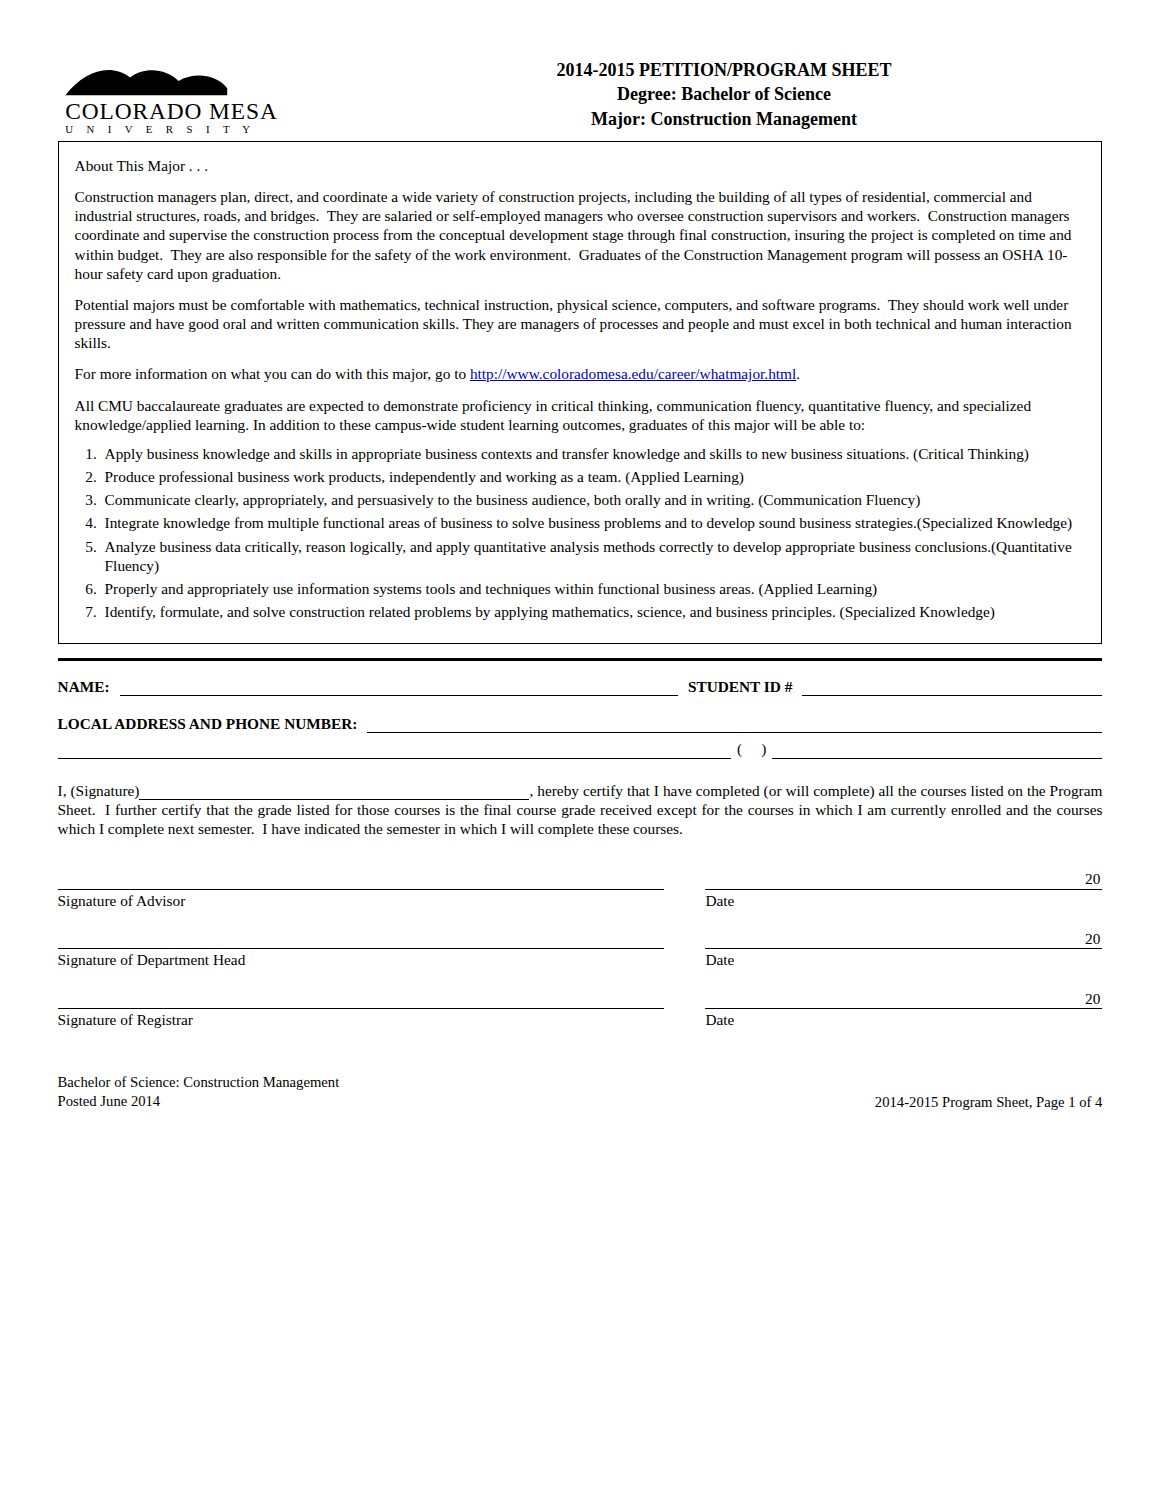COLORADO MESA U N I V E R S I T Y
2014-2015 PETITION/PROGRAM SHEET
Degree: Bachelor of Science
Major: Construction Management
About This Major . . .
Construction managers plan, direct, and coordinate a wide variety of construction projects, including the building of all types of residential, commercial and industrial structures, roads, and bridges. They are salaried or self-employed managers who oversee construction supervisors and workers. Construction managers coordinate and supervise the construction process from the conceptual development stage through final construction, insuring the project is completed on time and within budget. They are also responsible for the safety of the work environment. Graduates of the Construction Management program will possess an OSHA 10-hour safety card upon graduation.
Potential majors must be comfortable with mathematics, technical instruction, physical science, computers, and software programs. They should work well under pressure and have good oral and written communication skills. They are managers of processes and people and must excel in both technical and human interaction skills.
For more information on what you can do with this major, go to http://www.coloradomesa.edu/career/whatmajor.html.
All CMU baccalaureate graduates are expected to demonstrate proficiency in critical thinking, communication fluency, quantitative fluency, and specialized knowledge/applied learning. In addition to these campus-wide student learning outcomes, graduates of this major will be able to:
Apply business knowledge and skills in appropriate business contexts and transfer knowledge and skills to new business situations. (Critical Thinking)
Produce professional business work products, independently and working as a team. (Applied Learning)
Communicate clearly, appropriately, and persuasively to the business audience, both orally and in writing. (Communication Fluency)
Integrate knowledge from multiple functional areas of business to solve business problems and to develop sound business strategies.(Specialized Knowledge)
Analyze business data critically, reason logically, and apply quantitative analysis methods correctly to develop appropriate business conclusions.(Quantitative Fluency)
Properly and appropriately use information systems tools and techniques within functional business areas. (Applied Learning)
Identify, formulate, and solve construction related problems by applying mathematics, science, and business principles. (Specialized Knowledge)
NAME: STUDENT ID #
LOCAL ADDRESS AND PHONE NUMBER:
( )
I, (Signature) , hereby certify that I have completed (or will complete) all the courses listed on the Program Sheet. I further certify that the grade listed for those courses is the final course grade received except for the courses in which I am currently enrolled and the courses which I complete next semester. I have indicated the semester in which I will complete these courses.
| | | | 20 |
| Signature of Advisor | | Date | |
| | | | 20 |
| Signature of Department Head | | Date | |
| | | | 20 |
| Signature of Registrar | | Date | |
Bachelor of Science: Construction Management
Posted June 2014
2014-2015 Program Sheet, Page 1 of 4